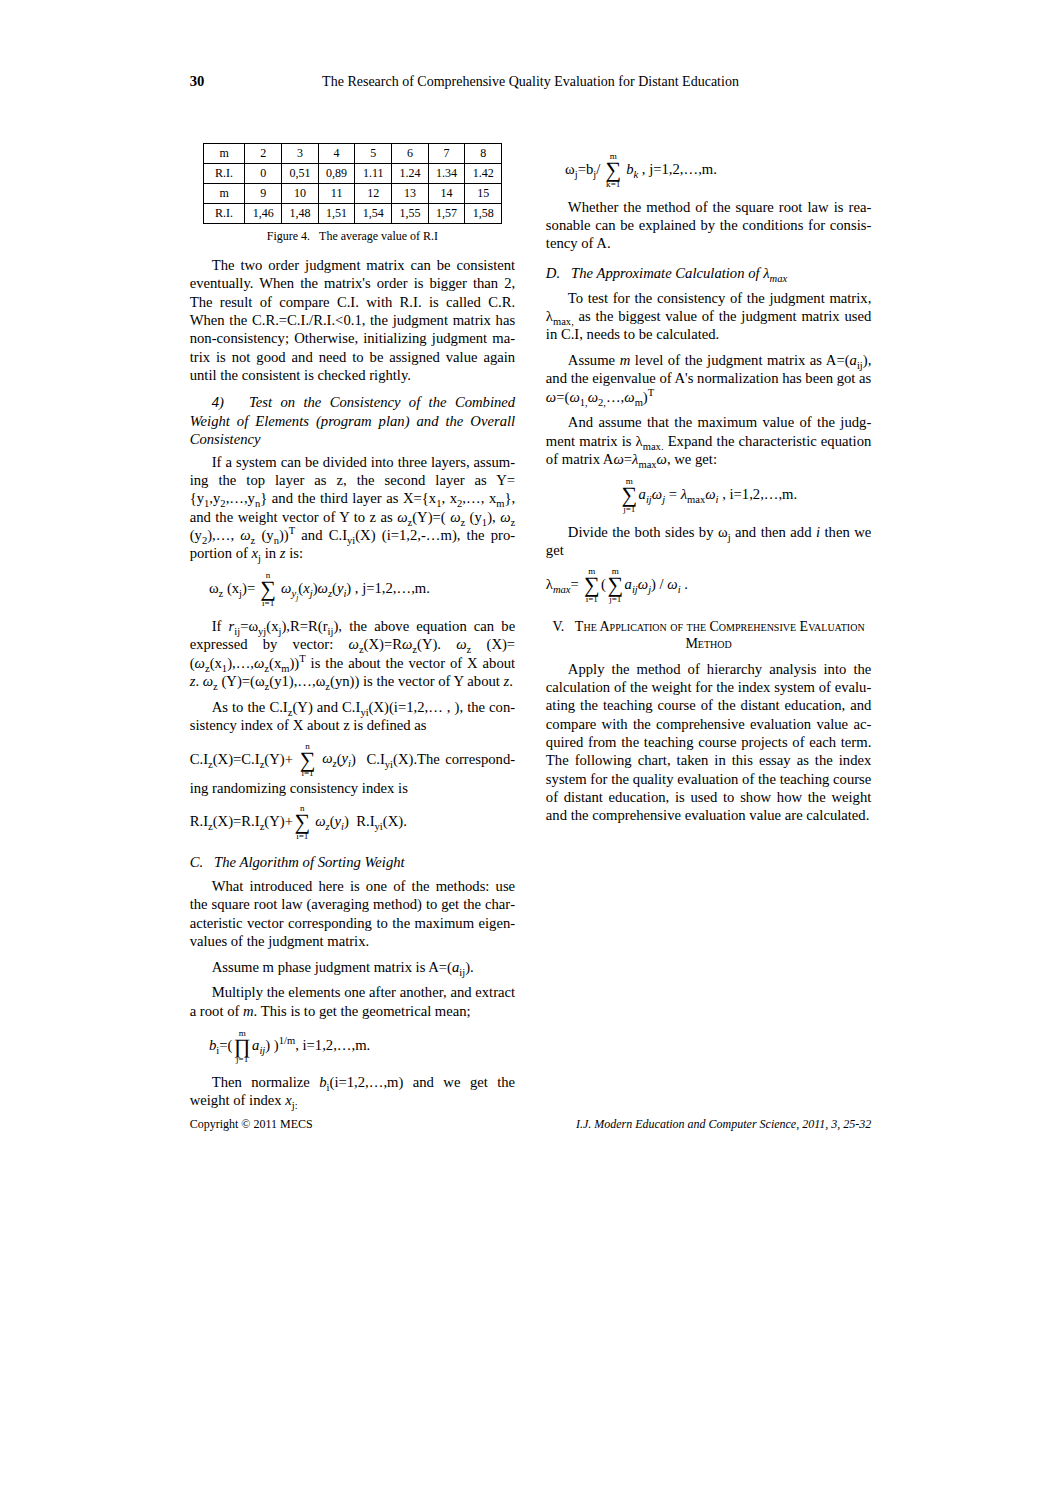30
The Research of Comprehensive Quality Evaluation for Distant Education
| m | 2 | 3 | 4 | 5 | 6 | 7 | 8 |
| R.I. | 0 | 0,51 | 0,89 | 1.11 | 1.24 | 1.34 | 1.42 |
| m | 9 | 10 | 11 | 12 | 13 | 14 | 15 |
| R.I. | 1,46 | 1,48 | 1,51 | 1,54 | 1,55 | 1,57 | 1,58 |
Figure 4. The average value of R.I
The two order judgment matrix can be consistent eventually. When the matrix's order is bigger than 2, The result of compare C.I. with R.I. is called C.R. When the C.R.=C.I./R.I.<0.1, the judgment matrix has non-consistency; Otherwise, initializing judgment matrix is not good and need to be assigned value again until the consistent is checked rightly.
4) Test on the Consistency of the Combined Weight of Elements (program plan) and the Overall Consistency
If a system can be divided into three layers, assuming the top layer as z, the second layer as Y={y1,y2,…,yn} and the third layer as X={x1, x2,…, xm}, and the weight vector of Y to z as ωz(Y)=( ωz (y1), ωz (y2),…, ωz (yn))T and C.Iyi(X) (i=1,2,-…m), the proportion of xj in z is:
ωz (xj)= n∑i=1 ωyj(xj)ωz(yi) , j=1,2,…,m.
If rij=ωyj(xj),R=R(rij), the above equation can be expressed by vector: ωz(X)=Rωz(Y). ωz (X)=(ωz(x1),…,ωz(xm))T is the about the vector of X about z. ωz (Y)=(ωz(y1),…,ωz(yn)) is the vector of Y about z.
As to the C.Iz(Y) and C.Iyi(X)(i=1,2,… , ), the consistency index of X about z is defined as
C.Iz(X)=C.Iz(Y)+ n∑i=1 ωz(yi) C.Iyi(X).The corresponding randomizing consistency index is
R.Iz(X)=R.Iz(Y)+n∑i=1 ωz(yi) R.Iyi(X).
C. The Algorithm of Sorting Weight
What introduced here is one of the methods: use the square root law (averaging method) to get the characteristic vector corresponding to the maximum eigenvalues of the judgment matrix.
Assume m phase judgment matrix is A=(aij).
Multiply the elements one after another, and extract a root of m. This is to get the geometrical mean;
bi=(m∏j=1 aij) )1/m, i=1,2,…,m.
Then normalize bi(i=1,2,…,m) and we get the weight of index xj:
ωj=bj/ m∑k=1 bk , j=1,2,…,m.
Whether the method of the square root law is reasonable can be explained by the conditions for consistency of A.
D. The Approximate Calculation of λmax
To test for the consistency of the judgment matrix, λmax, as the biggest value of the judgment matrix used in C.I, needs to be calculated.
Assume m level of the judgment matrix as A=(aij), and the eigenvalue of A's normalization has been got as ω=(ω1,ω2,…,ωm)T
And assume that the maximum value of the judgment matrix is λmax. Expand the characteristic equation of matrix Aω=λmaxω, we get:
m∑j=1 aijωj = λmaxωi , i=1,2,…,m.
Divide the both sides by ωj and then add i then we get
λmax= m∑i=1(m∑j=1 aijωj) / ωi .
V. The Application of the Comprehensive Evaluation Method
Apply the method of hierarchy analysis into the calculation of the weight for the index system of evaluating the teaching course of the distant education, and compare with the comprehensive evaluation value acquired from the teaching course projects of each term. The following chart, taken in this essay as the index system for the quality evaluation of the teaching course of distant education, is used to show how the weight and the comprehensive evaluation value are calculated.
Copyright © 2011 MECS
I.J. Modern Education and Computer Science, 2011, 3, 25-32